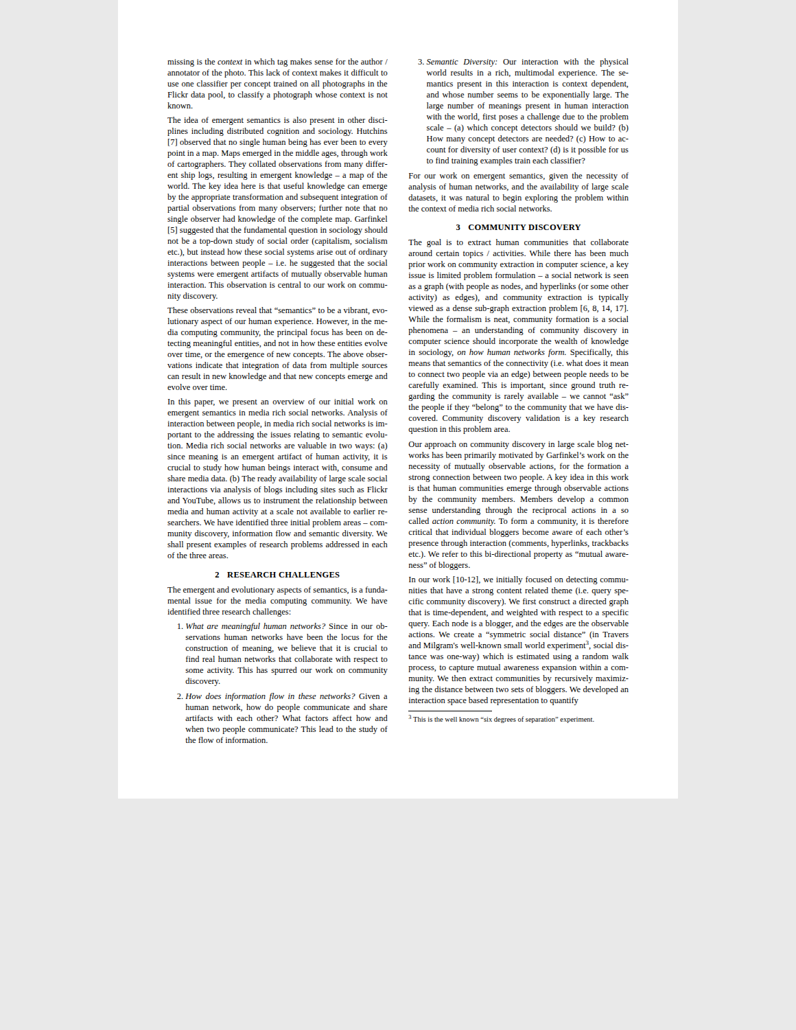missing is the context in which tag makes sense for the author / annotator of the photo. This lack of context makes it difficult to use one classifier per concept trained on all photographs in the Flickr data pool, to classify a photograph whose context is not known.
The idea of emergent semantics is also present in other disciplines including distributed cognition and sociology. Hutchins [7] observed that no single human being has ever been to every point in a map. Maps emerged in the middle ages, through work of cartographers. They collated observations from many different ship logs, resulting in emergent knowledge – a map of the world. The key idea here is that useful knowledge can emerge by the appropriate transformation and subsequent integration of partial observations from many observers; further note that no single observer had knowledge of the complete map. Garfinkel [5] suggested that the fundamental question in sociology should not be a top-down study of social order (capitalism, socialism etc.), but instead how these social systems arise out of ordinary interactions between people – i.e. he suggested that the social systems were emergent artifacts of mutually observable human interaction. This observation is central to our work on community discovery.
These observations reveal that “semantics” to be a vibrant, evolutionary aspect of our human experience. However, in the media computing community, the principal focus has been on detecting meaningful entities, and not in how these entities evolve over time, or the emergence of new concepts. The above observations indicate that integration of data from multiple sources can result in new knowledge and that new concepts emerge and evolve over time.
In this paper, we present an overview of our initial work on emergent semantics in media rich social networks. Analysis of interaction between people, in media rich social networks is important to the addressing the issues relating to semantic evolution. Media rich social networks are valuable in two ways: (a) since meaning is an emergent artifact of human activity, it is crucial to study how human beings interact with, consume and share media data. (b) The ready availability of large scale social interactions via analysis of blogs including sites such as Flickr and YouTube, allows us to instrument the relationship between media and human activity at a scale not available to earlier researchers. We have identified three initial problem areas – community discovery, information flow and semantic diversity. We shall present examples of research problems addressed in each of the three areas.
2 RESEARCH CHALLENGES
The emergent and evolutionary aspects of semantics, is a fundamental issue for the media computing community. We have identified three research challenges:
What are meaningful human networks? Since in our observations human networks have been the locus for the construction of meaning, we believe that it is crucial to find real human networks that collaborate with respect to some activity. This has spurred our work on community discovery.
How does information flow in these networks? Given a human network, how do people communicate and share artifacts with each other? What factors affect how and when two people communicate? This lead to the study of the flow of information.
Semantic Diversity: Our interaction with the physical world results in a rich, multimodal experience. The semantics present in this interaction is context dependent, and whose number seems to be exponentially large. The large number of meanings present in human interaction with the world, first poses a challenge due to the problem scale – (a) which concept detectors should we build? (b) How many concept detectors are needed? (c) How to account for diversity of user context? (d) is it possible for us to find training examples train each classifier?
For our work on emergent semantics, given the necessity of analysis of human networks, and the availability of large scale datasets, it was natural to begin exploring the problem within the context of media rich social networks.
3 COMMUNITY DISCOVERY
The goal is to extract human communities that collaborate around certain topics / activities. While there has been much prior work on community extraction in computer science, a key issue is limited problem formulation – a social network is seen as a graph (with people as nodes, and hyperlinks (or some other activity) as edges), and community extraction is typically viewed as a dense sub-graph extraction problem [6, 8, 14, 17]. While the formalism is neat, community formation is a social phenomena – an understanding of community discovery in computer science should incorporate the wealth of knowledge in sociology, on how human networks form. Specifically, this means that semantics of the connectivity (i.e. what does it mean to connect two people via an edge) between people needs to be carefully examined. This is important, since ground truth regarding the community is rarely available – we cannot “ask” the people if they “belong” to the community that we have discovered. Community discovery validation is a key research question in this problem area.
Our approach on community discovery in large scale blog networks has been primarily motivated by Garfinkel’s work on the necessity of mutually observable actions, for the formation a strong connection between two people. A key idea in this work is that human communities emerge through observable actions by the community members. Members develop a common sense understanding through the reciprocal actions in a so called action community. To form a community, it is therefore critical that individual bloggers become aware of each other’s presence through interaction (comments, hyperlinks, trackbacks etc.). We refer to this bi-directional property as “mutual awareness” of bloggers.
In our work [10-12], we initially focused on detecting communities that have a strong content related theme (i.e. query specific community discovery). We first construct a directed graph that is time-dependent, and weighted with respect to a specific query. Each node is a blogger, and the edges are the observable actions. We create a “symmetric social distance” (in Travers and Milgram's well-known small world experiment3, social distance was one-way) which is estimated using a random walk process, to capture mutual awareness expansion within a community. We then extract communities by recursively maximizing the distance between two sets of bloggers. We developed an interaction space based representation to quantify
3 This is the well known “six degrees of separation” experiment.